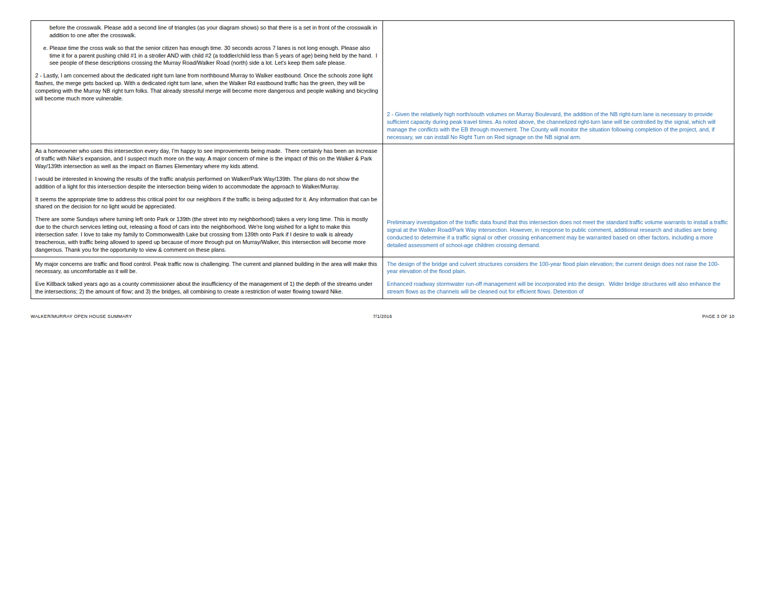| before the crosswalk. Please add a second line of triangles (as your diagram shows) so that there is a set in front of the crosswalk in addition to one after the crosswalk. Please time the cross walk so that the senior citizen has enough time. 30 seconds across 7 lanes is not long enough. Please also time it for a parent pushing child #1 in a stroller AND with child #2 (a toddler/child less than 5 years of age) being held by the hand. I see people of these descriptions crossing the Murray Road/Walker Road (north) side a lot. Let's keep them safe please. 2 - Lastly, I am concerned about the dedicated right turn lane from northbound Murray to Walker eastbound. Once the schools zone light flashes, the merge gets backed up. With a dedicated right turn lane, when the Walker Rd eastbound traffic has the green, they will be competing with the Murray NB right turn folks. That already stressful merge will become more dangerous and people walking and bicycling will become much more vulnerable. | 2 - Given the relatively high north/south volumes on Murray Boulevard, the addition of the NB right-turn lane is necessary to provide sufficient capacity during peak travel times. As noted above, the channelized right-turn lane will be controlled by the signal, which will manage the conflicts with the EB through movement. The County will monitor the situation following completion of the project, and, if necessary, we can install No Right Turn on Red signage on the NB signal arm. |
| As a homeowner who uses this intersection every day, I'm happy to see improvements being made. There certainly has been an increase of traffic with Nike's expansion, and I suspect much more on the way. A major concern of mine is the impact of this on the Walker & Park Way/139th intersection as well as the impact on Barnes Elementary where my kids attend. I would be interested in knowing the results of the traffic analysis performed on Walker/Park Way/139th. The plans do not show the addition of a light for this intersection despite the intersection being widen to accommodate the approach to Walker/Murray. It seems the appropriate time to address this critical point for our neighbors if the traffic is being adjusted for it. Any information that can be shared on the decision for no light would be appreciated. There are some Sundays where turning left onto Park or 139th (the street into my neighborhood) takes a very long time. This is mostly due to the church services letting out, releasing a flood of cars into the neighborhood. We're long wished for a light to make this intersection safer. I love to take my family to Commonwealth Lake but crossing from 139th onto Park if I desire to walk is already treacherous, with traffic being allowed to speed up because of more through put on Murray/Walker, this intersection will become more dangerous. Thank you for the opportunity to view & comment on these plans. | Preliminary investigation of the traffic data found that this intersection does not meet the standard traffic volume warrants to install a traffic signal at the Walker Road/Park Way intersection. However, in response to public comment, additional research and studies are being conducted to determine if a traffic signal or other crossing enhancement may be warranted based on other factors, including a more detailed assessment of school-age children crossing demand. |
| My major concerns are traffic and flood control. Peak traffic now is challenging. The current and planned building in the area will make this necessary, as uncomfortable as it will be. Eve Killback talked years ago as a county commissioner about the insufficiency of the management of 1) the depth of the streams under the intersections; 2) the amount of flow; and 3) the bridges, all combining to create a restriction of water flowing toward Nike. | The design of the bridge and culvert structures considers the 100-year flood plain elevation; the current design does not raise the 100-year elevation of the flood plain. Enhanced roadway stormwater run-off management will be incorporated into the design. Wider bridge structures will also enhance the stream flows as the channels will be cleaned out for efficient flows. Detention of |
WALKER/MURRAY OPEN HOUSE SUMMARY
7/1/2016
PAGE 3 OF 10